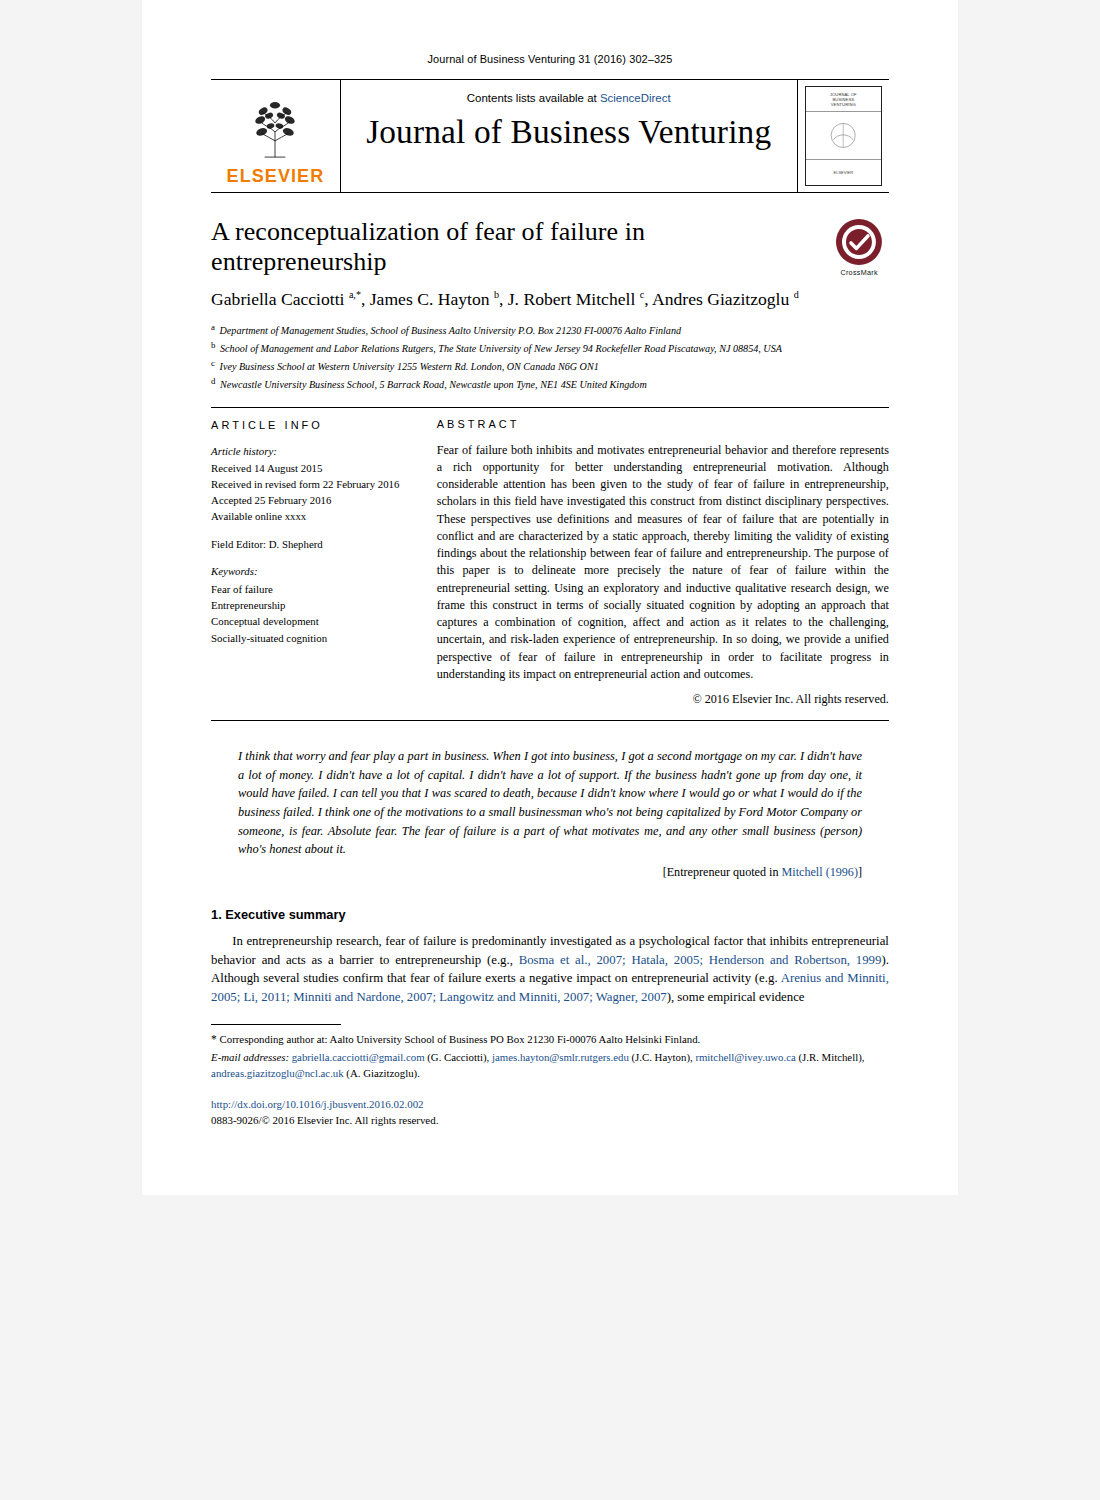Journal of Business Venturing 31 (2016) 302–325
ELSEVIER
Contents lists available at ScienceDirect
Journal of Business Venturing
JOURNAL OF
BUSINESS
VENTURING
ELSEVIER
A reconceptualization of fear of failure in entrepreneurship
CrossMark
Gabriella Cacciotti a,*, James C. Hayton b, J. Robert Mitchell c, Andres Giazitzoglu d
a Department of Management Studies, School of Business Aalto University P.O. Box 21230 FI-00076 Aalto Finland
b School of Management and Labor Relations Rutgers, The State University of New Jersey 94 Rockefeller Road Piscataway, NJ 08854, USA
c Ivey Business School at Western University 1255 Western Rd. London, ON Canada N6G ON1
d Newcastle University Business School, 5 Barrack Road, Newcastle upon Tyne, NE1 4SE United Kingdom
Article info
Article history:
Received 14 August 2015
Received in revised form 22 February 2016
Accepted 25 February 2016
Available online xxxx
Field Editor: D. Shepherd
Keywords:
Fear of failure
Entrepreneurship
Conceptual development
Socially-situated cognition
Abstract
Fear of failure both inhibits and motivates entrepreneurial behavior and therefore represents a rich opportunity for better understanding entrepreneurial motivation. Although considerable attention has been given to the study of fear of failure in entrepreneurship, scholars in this field have investigated this construct from distinct disciplinary perspectives. These perspectives use definitions and measures of fear of failure that are potentially in conflict and are characterized by a static approach, thereby limiting the validity of existing findings about the relationship between fear of failure and entrepreneurship. The purpose of this paper is to delineate more precisely the nature of fear of failure within the entrepreneurial setting. Using an exploratory and inductive qualitative research design, we frame this construct in terms of socially situated cognition by adopting an approach that captures a combination of cognition, affect and action as it relates to the challenging, uncertain, and risk-laden experience of entrepreneurship. In so doing, we provide a unified perspective of fear of failure in entrepreneurship in order to facilitate progress in understanding its impact on entrepreneurial action and outcomes.
© 2016 Elsevier Inc. All rights reserved.
I think that worry and fear play a part in business. When I got into business, I got a second mortgage on my car. I didn't have a lot of money. I didn't have a lot of capital. I didn't have a lot of support. If the business hadn't gone up from day one, it would have failed. I can tell you that I was scared to death, because I didn't know where I would go or what I would do if the business failed. I think one of the motivations to a small businessman who's not being capitalized by Ford Motor Company or someone, is fear. Absolute fear. The fear of failure is a part of what motivates me, and any other small business (person) who's honest about it.
[Entrepreneur quoted in Mitchell (1996)]
1. Executive summary
In entrepreneurship research, fear of failure is predominantly investigated as a psychological factor that inhibits entrepreneurial behavior and acts as a barrier to entrepreneurship (e.g., Bosma et al., 2007; Hatala, 2005; Henderson and Robertson, 1999). Although several studies confirm that fear of failure exerts a negative impact on entrepreneurial activity (e.g. Arenius and Minniti, 2005; Li, 2011; Minniti and Nardone, 2007; Langowitz and Minniti, 2007; Wagner, 2007), some empirical evidence
* Corresponding author at: Aalto University School of Business PO Box 21230 Fi-00076 Aalto Helsinki Finland.
E-mail addresses: gabriella.cacciotti@gmail.com (G. Cacciotti), james.hayton@smlr.rutgers.edu (J.C. Hayton), rmitchell@ivey.uwo.ca (J.R. Mitchell), andreas.giazitzoglu@ncl.ac.uk (A. Giazitzoglu).
http://dx.doi.org/10.1016/j.jbusvent.2016.02.002
0883-9026/© 2016 Elsevier Inc. All rights reserved.